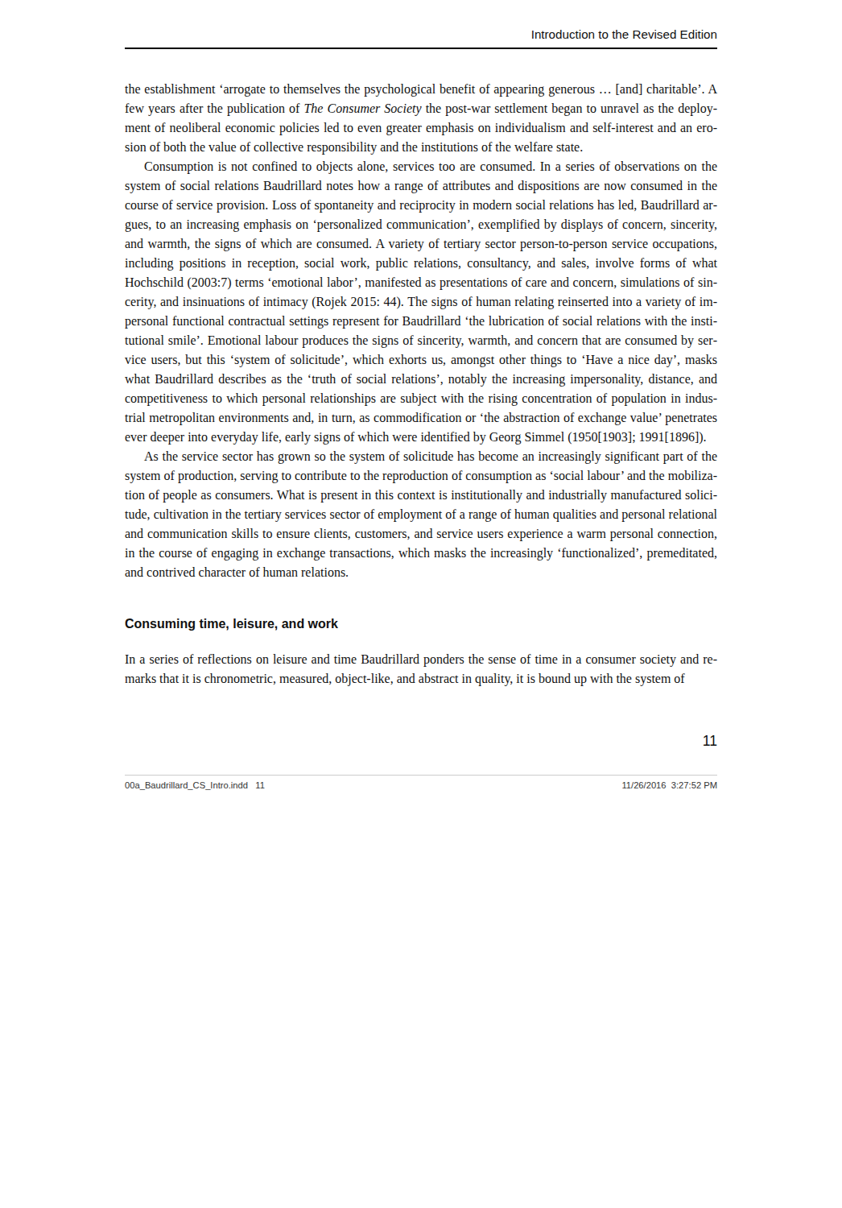Introduction to the Revised Edition
the establishment ‘arrogate to themselves the psychological benefit of appearing generous … [and] charitable’. A few years after the publication of The Consumer Society the post-war settlement began to unravel as the deployment of neoliberal economic policies led to even greater emphasis on individualism and self-interest and an erosion of both the value of collective responsibility and the institutions of the welfare state.
Consumption is not confined to objects alone, services too are consumed. In a series of observations on the system of social relations Baudrillard notes how a range of attributes and dispositions are now consumed in the course of service provision. Loss of spontaneity and reciprocity in modern social relations has led, Baudrillard argues, to an increasing emphasis on ‘personalized communication’, exemplified by displays of concern, sincerity, and warmth, the signs of which are consumed. A variety of tertiary sector person-to-person service occupations, including positions in reception, social work, public relations, consultancy, and sales, involve forms of what Hochschild (2003:7) terms ‘emotional labor’, manifested as presentations of care and concern, simulations of sincerity, and insinuations of intimacy (Rojek 2015: 44). The signs of human relating reinserted into a variety of impersonal functional contractual settings represent for Baudrillard ‘the lubrication of social relations with the institutional smile’. Emotional labour produces the signs of sincerity, warmth, and concern that are consumed by service users, but this ‘system of solicitude’, which exhorts us, amongst other things to ‘Have a nice day’, masks what Baudrillard describes as the ‘truth of social relations’, notably the increasing impersonality, distance, and competitiveness to which personal relationships are subject with the rising concentration of population in industrial metropolitan environments and, in turn, as commodification or ‘the abstraction of exchange value’ penetrates ever deeper into everyday life, early signs of which were identified by Georg Simmel (1950[1903]; 1991[1896]).
As the service sector has grown so the system of solicitude has become an increasingly significant part of the system of production, serving to contribute to the reproduction of consumption as ‘social labour’ and the mobilization of people as consumers. What is present in this context is institutionally and industrially manufactured solicitude, cultivation in the tertiary services sector of employment of a range of human qualities and personal relational and communication skills to ensure clients, customers, and service users experience a warm personal connection, in the course of engaging in exchange transactions, which masks the increasingly ‘functionalized’, premeditated, and contrived character of human relations.
Consuming time, leisure, and work
In a series of reflections on leisure and time Baudrillard ponders the sense of time in a consumer society and remarks that it is chronometric, measured, object-like, and abstract in quality, it is bound up with the system of
11
00a_Baudrillard_CS_Intro.indd 11 11/26/2016 3:27:52 PM